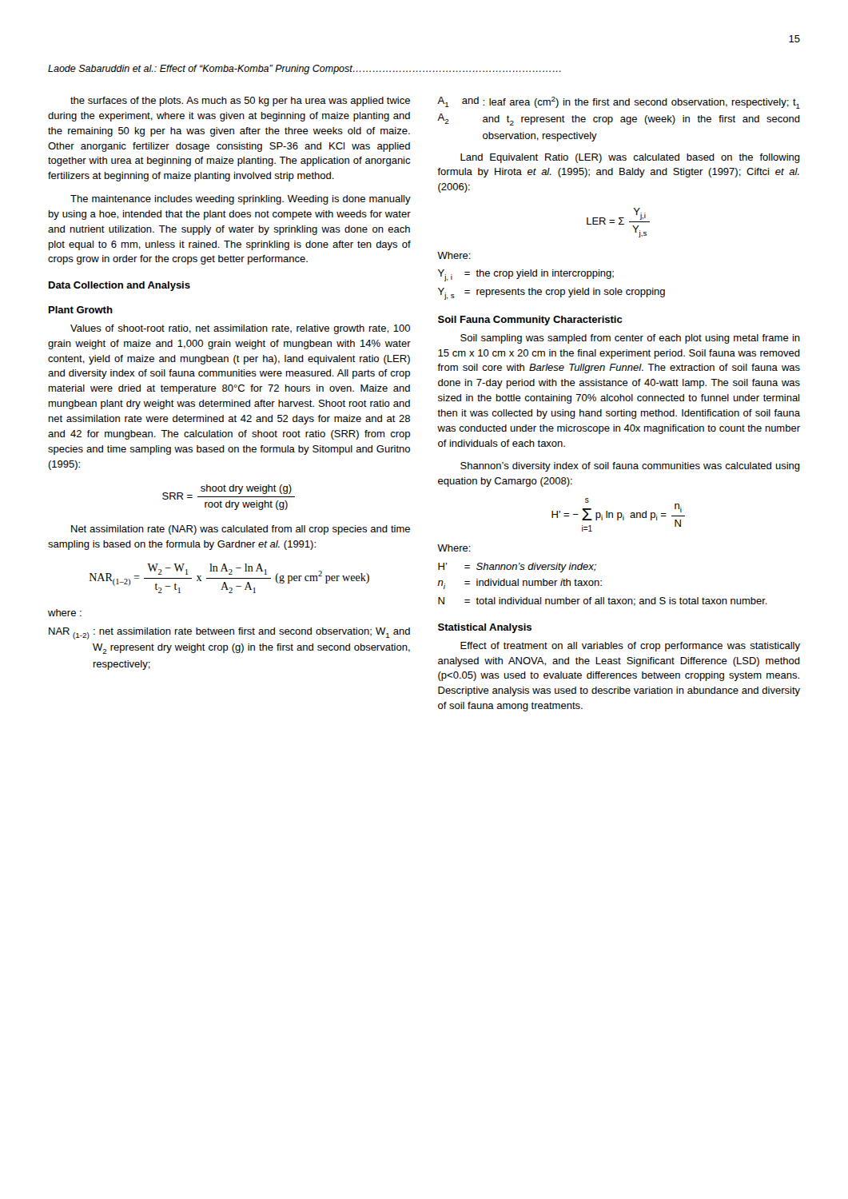15
Laode Sabaruddin et al.: Effect of “Komba-Komba” Pruning Compost………………………………………………………
the surfaces of the plots. As much as 50 kg per ha urea was applied twice during the experiment, where it was given at beginning of maize planting and the remaining 50 kg per ha was given after the three weeks old of maize. Other anorganic fertilizer dosage consisting SP-36 and KCl was applied together with urea at beginning of maize planting. The application of anorganic fertilizers at beginning of maize planting involved strip method.
The maintenance includes weeding sprinkling. Weeding is done manually by using a hoe, intended that the plant does not compete with weeds for water and nutrient utilization. The supply of water by sprinkling was done on each plot equal to 6 mm, unless it rained. The sprinkling is done after ten days of crops grow in order for the crops get better performance.
Data Collection and Analysis
Plant Growth
Values of shoot-root ratio, net assimilation rate, relative growth rate, 100 grain weight of maize and 1,000 grain weight of mungbean with 14% water content, yield of maize and mungbean (t per ha), land equivalent ratio (LER) and diversity index of soil fauna communities were measured. All parts of crop material were dried at temperature 80°C for 72 hours in oven. Maize and mungbean plant dry weight was determined after harvest. Shoot root ratio and net assimilation rate were determined at 42 and 52 days for maize and at 28 and 42 for mungbean. The calculation of shoot root ratio (SRR) from crop species and time sampling was based on the formula by Sitompul and Guritno (1995):
SRR = shoot dry weight (g) root dry weight (g)
Net assimilation rate (NAR) was calculated from all crop species and time sampling is based on the formula by Gardner et al. (1991):
NAR(1–2) = W2 − W1 t2 − t1 x ln A2 − ln A1 A2 − A1 (g per cm2 per week)
where :
NAR (1-2) : net assimilation rate between first and second observation; W1 and W2 represent dry weight crop (g) in the first and second observation, respectively;
A1 and A2 : leaf area (cm2) in the first and second observation, respectively; t1 and t2 represent the crop age (week) in the first and second observation, respectively
Land Equivalent Ratio (LER) was calculated based on the following formula by Hirota et al. (1995); and Baldy and Stigter (1997); Ciftci et al. (2006):
LER = Σ Yj,i Yj,s
Where:
| Y j, i | = | the crop yield in intercropping; |
| Y j, s | = | represents the crop yield in sole cropping |
Soil Fauna Community Characteristic
Soil sampling was sampled from center of each plot using metal frame in 15 cm x 10 cm x 20 cm in the final experiment period. Soil fauna was removed from soil core with Barlese Tullgren Funnel. The extraction of soil fauna was done in 7-day period with the assistance of 40-watt lamp. The soil fauna was sized in the bottle containing 70% alcohol connected to funnel under terminal then it was collected by using hand sorting method. Identification of soil fauna was conducted under the microscope in 40x magnification to count the number of individuals of each taxon.
Shannon’s diversity index of soil fauna communities was calculated using equation by Camargo (2008):
H' = − s Σ i=1 pi ln pi and pi = ni N
Where:
| H’ | = | Shannon’s diversity index; |
| n i | = | individual number i th taxon: |
| N | = | total individual number of all taxon; and S is total taxon number. |
Statistical Analysis
Effect of treatment on all variables of crop performance was statistically analysed with ANOVA, and the Least Significant Difference (LSD) method (p<0.05) was used to evaluate differences between cropping system means. Descriptive analysis was used to describe variation in abundance and diversity of soil fauna among treatments.